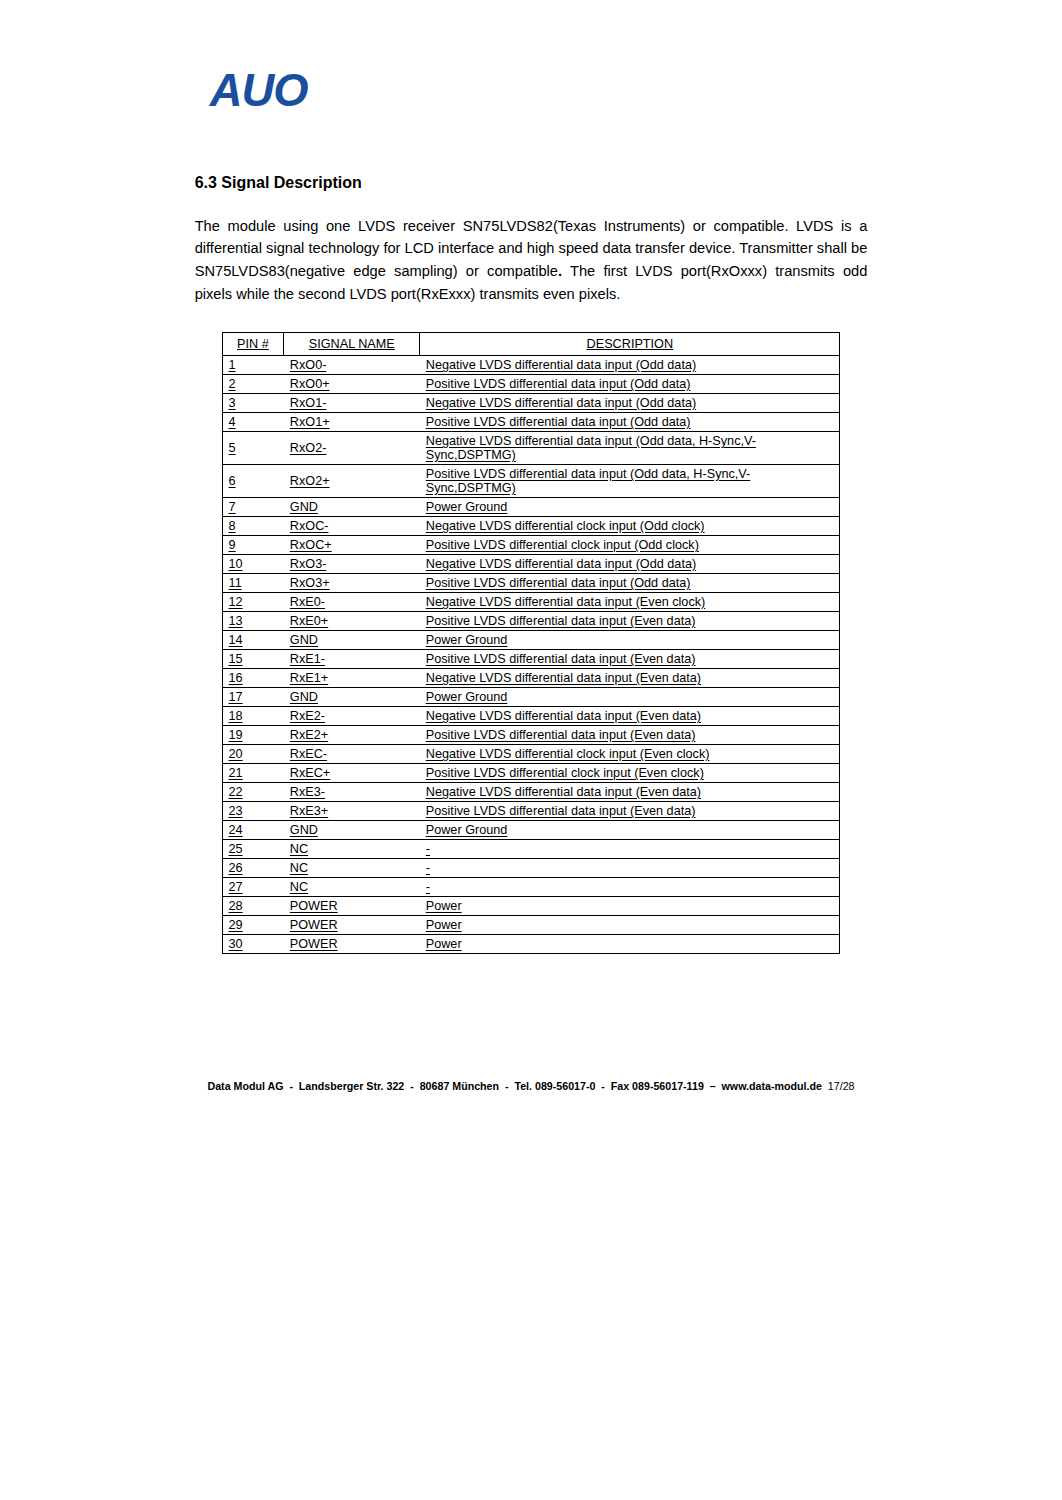AUO
6.3 Signal Description
The module using one LVDS receiver SN75LVDS82(Texas Instruments) or compatible. LVDS is a differential signal technology for LCD interface and high speed data transfer device. Transmitter shall be SN75LVDS83(negative edge sampling) or compatible. The first LVDS port(RxOxxx) transmits odd pixels while the second LVDS port(RxExxx) transmits even pixels.
| PIN # | SIGNAL NAME | DESCRIPTION |
| --- | --- | --- |
| 1 | RxO0- | Negative LVDS differential data input (Odd data) |
| 2 | RxO0+ | Positive LVDS differential data input (Odd data) |
| 3 | RxO1- | Negative LVDS differential data input (Odd data) |
| 4 | RxO1+ | Positive LVDS differential data input (Odd data) |
| 5 | RxO2- | Negative LVDS differential data input (Odd data, H-Sync,V-Sync,DSPTMG) |
| 6 | RxO2+ | Positive LVDS differential data input (Odd data, H-Sync,V-Sync,DSPTMG) |
| 7 | GND | Power Ground |
| 8 | RxOC- | Negative LVDS differential clock input (Odd clock) |
| 9 | RxOC+ | Positive LVDS differential clock input (Odd clock) |
| 10 | RxO3- | Negative LVDS differential data input (Odd data) |
| 11 | RxO3+ | Positive LVDS differential data input (Odd data) |
| 12 | RxE0- | Negative LVDS differential data input (Even clock) |
| 13 | RxE0+ | Positive LVDS differential data input (Even data) |
| 14 | GND | Power Ground |
| 15 | RxE1- | Positive LVDS differential data input (Even data) |
| 16 | RxE1+ | Negative LVDS differential data input (Even data) |
| 17 | GND | Power Ground |
| 18 | RxE2- | Negative LVDS differential data input (Even data) |
| 19 | RxE2+ | Positive LVDS differential data input (Even data) |
| 20 | RxEC- | Negative LVDS differential clock input (Even clock) |
| 21 | RxEC+ | Positive LVDS differential clock input (Even clock) |
| 22 | RxE3- | Negative LVDS differential data input (Even data) |
| 23 | RxE3+ | Positive LVDS differential data input (Even data) |
| 24 | GND | Power Ground |
| 25 | NC | - |
| 26 | NC | - |
| 27 | NC | - |
| 28 | POWER | Power |
| 29 | POWER | Power |
| 30 | POWER | Power |
Data Modul AG - Landsberger Str. 322 - 80687 München - Tel. 089-56017-0 - Fax 089-56017-119 – www.data-modul.de17/28